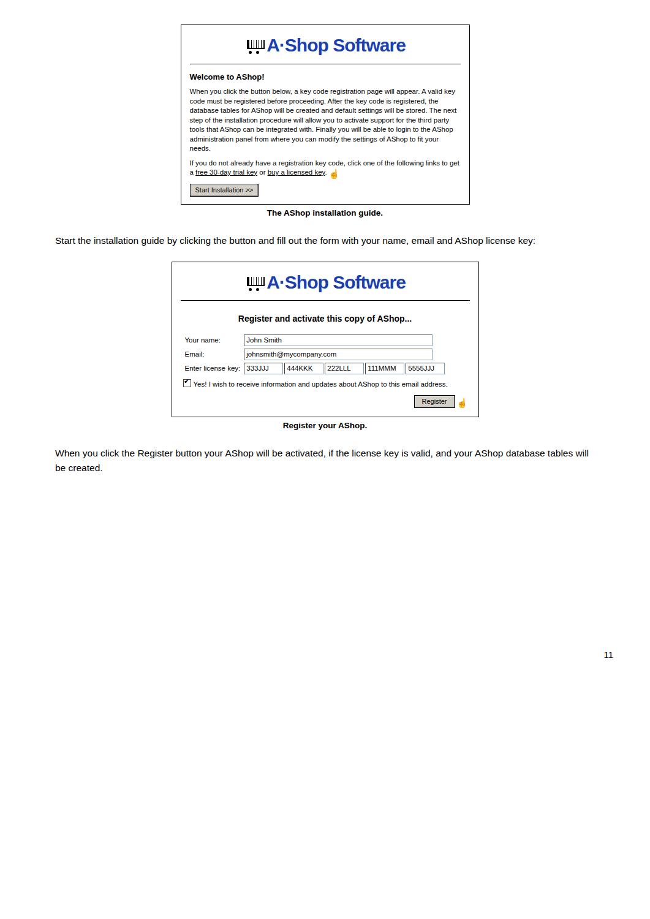A·Shop Software
Welcome to AShop!
When you click the button below, a key code registration page will appear. A valid key code must be registered before proceeding. After the key code is registered, the database tables for AShop will be created and default settings will be stored. The next step of the installation procedure will allow you to activate support for the third party tools that AShop can be integrated with. Finally you will be able to login to the AShop administration panel from where you can modify the settings of AShop to fit your needs.
If you do not already have a registration key code, click one of the following links to get a free 30-day trial key or buy a licensed key.
Start Installation >>
The AShop installation guide.
Start the installation guide by clicking the button and fill out the form with your name, email and AShop license key:
A·Shop Software
Register and activate this copy of AShop...
| Your name: | John Smith |
| Email: | johnsmith@mycompany.com |
| Enter license key: | 333JJJ 444KKK 222LLL 111MMM 5555JJJ |
Yes! I wish to receive information and updates about AShop to this email address.
Register
Register your AShop.
When you click the Register button your AShop will be activated, if the license key is valid, and your AShop database tables will be created.
11